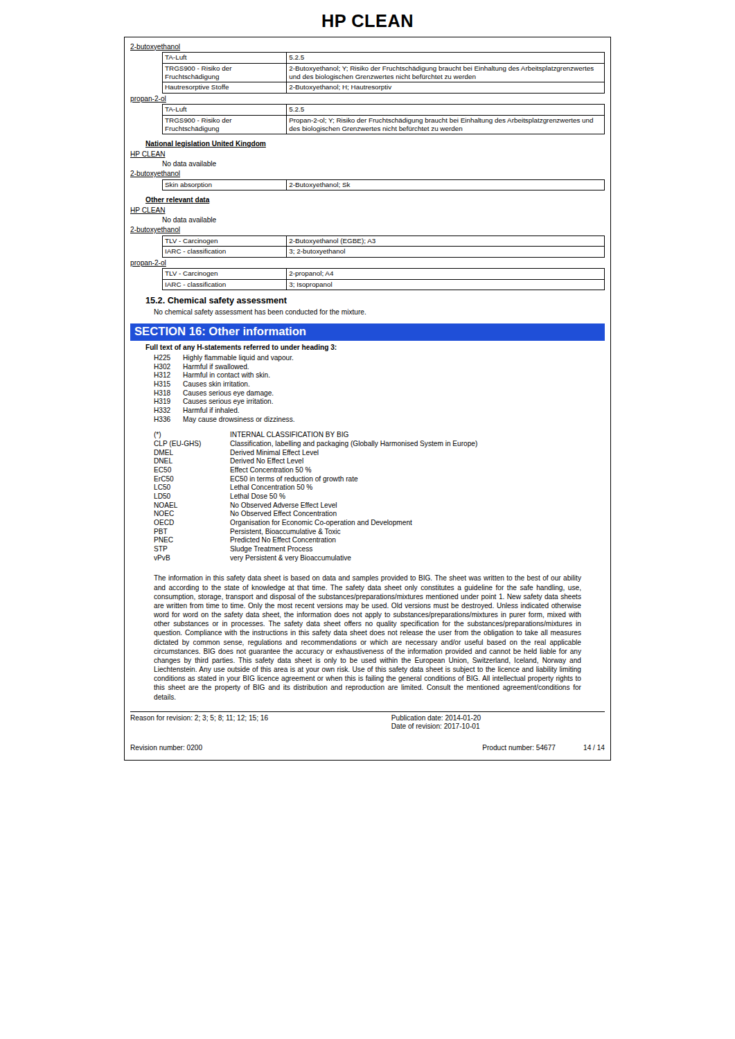HP CLEAN
2-butoxyethanol
| TA-Luft | 5.2.5 |
| TRGS900 - Risiko der Fruchtschädigung | 2-Butoxyethanol; Y; Risiko der Fruchtschädigung braucht bei Einhaltung des Arbeitsplatzgrenzwertes und des biologischen Grenzwertes nicht befürchtet zu werden |
| Hautresorptive Stoffe | 2-Butoxyethanol; H; Hautresorptiv |
propan-2-ol
| TA-Luft | 5.2.5 |
| TRGS900 - Risiko der Fruchtschädigung | Propan-2-ol; Y; Risiko der Fruchtschädigung braucht bei Einhaltung des Arbeitsplatzgrenzwertes und des biologischen Grenzwertes nicht befürchtet zu werden |
National legislation United Kingdom
HP CLEAN
No data available
2-butoxyethanol
| Skin absorption | 2-Butoxyethanol; Sk |
Other relevant data
HP CLEAN
No data available
2-butoxyethanol
| TLV - Carcinogen | 2-Butoxyethanol (EGBE); A3 |
| IARC - classification | 3; 2-butoxyethanol |
propan-2-ol
| TLV - Carcinogen | 2-propanol; A4 |
| IARC - classification | 3; Isopropanol |
15.2. Chemical safety assessment
No chemical safety assessment has been conducted for the mixture.
SECTION 16: Other information
Full text of any H-statements referred to under heading 3:
H225 Highly flammable liquid and vapour.
H302 Harmful if swallowed.
H312 Harmful in contact with skin.
H315 Causes skin irritation.
H318 Causes serious eye damage.
H319 Causes serious eye irritation.
H332 Harmful if inhaled.
H336 May cause drowsiness or dizziness.
(*) INTERNAL CLASSIFICATION BY BIG
CLP (EU-GHS) Classification, labelling and packaging (Globally Harmonised System in Europe)
DMEL Derived Minimal Effect Level
DNEL Derived No Effect Level
EC50 Effect Concentration 50 %
ErC50 EC50 in terms of reduction of growth rate
LC50 Lethal Concentration 50 %
LD50 Lethal Dose 50 %
NOAEL No Observed Adverse Effect Level
NOEC No Observed Effect Concentration
OECD Organisation for Economic Co-operation and Development
PBT Persistent, Bioaccumulative & Toxic
PNEC Predicted No Effect Concentration
STP Sludge Treatment Process
vPvB very Persistent & very Bioaccumulative
The information in this safety data sheet is based on data and samples provided to BIG. The sheet was written to the best of our ability and according to the state of knowledge at that time. The safety data sheet only constitutes a guideline for the safe handling, use, consumption, storage, transport and disposal of the substances/preparations/mixtures mentioned under point 1. New safety data sheets are written from time to time. Only the most recent versions may be used. Old versions must be destroyed. Unless indicated otherwise word for word on the safety data sheet, the information does not apply to substances/preparations/mixtures in purer form, mixed with other substances or in processes. The safety data sheet offers no quality specification for the substances/preparations/mixtures in question. Compliance with the instructions in this safety data sheet does not release the user from the obligation to take all measures dictated by common sense, regulations and recommendations or which are necessary and/or useful based on the real applicable circumstances. BIG does not guarantee the accuracy or exhaustiveness of the information provided and cannot be held liable for any changes by third parties. This safety data sheet is only to be used within the European Union, Switzerland, Iceland, Norway and Liechtenstein. Any use outside of this area is at your own risk. Use of this safety data sheet is subject to the licence and liability limiting conditions as stated in your BIG licence agreement or when this is failing the general conditions of BIG. All intellectual property rights to this sheet are the property of BIG and its distribution and reproduction are limited. Consult the mentioned agreement/conditions for details.
Reason for revision: 2; 3; 5; 8; 11; 12; 15; 16
Publication date: 2014-01-20
Date of revision: 2017-10-01
Revision number: 0200
Product number: 5467714 / 14